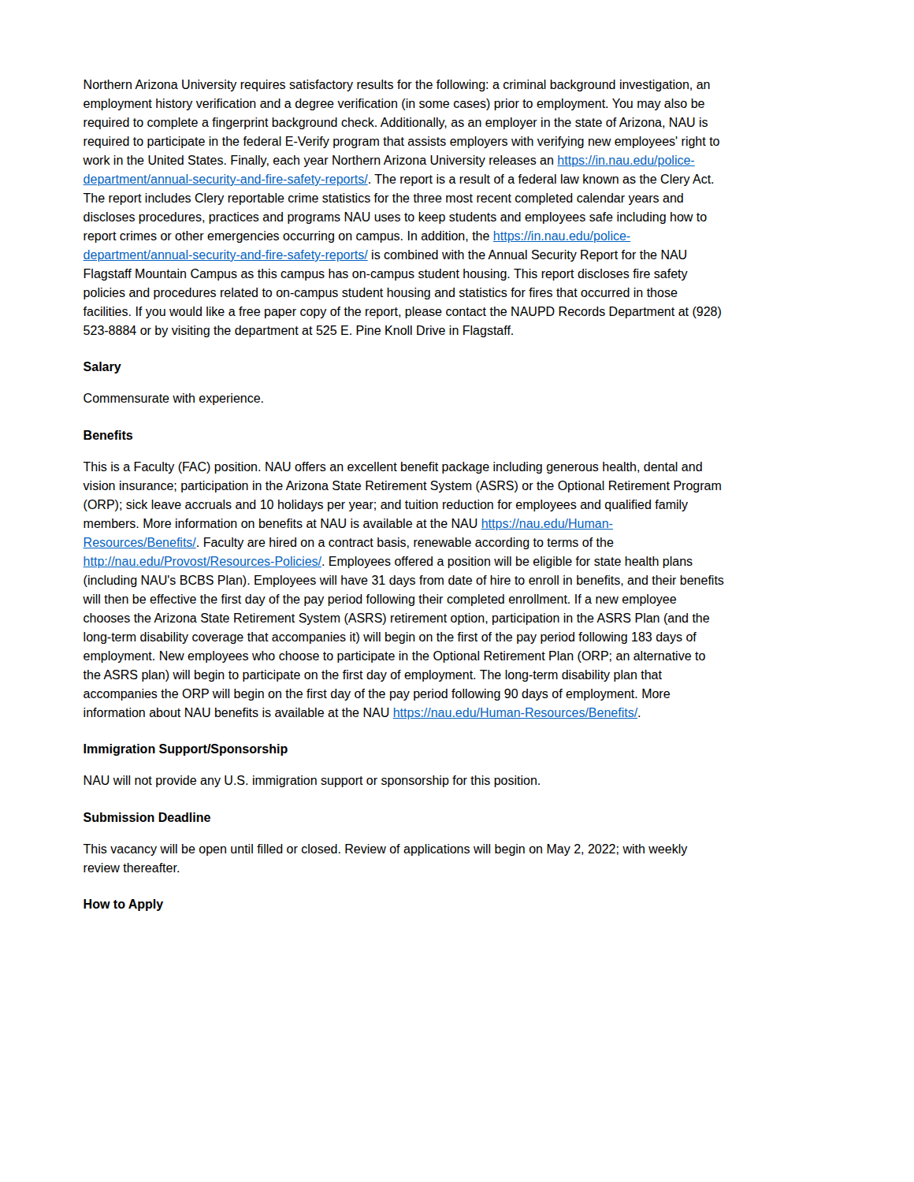Northern Arizona University requires satisfactory results for the following: a criminal background investigation, an employment history verification and a degree verification (in some cases) prior to employment. You may also be required to complete a fingerprint background check. Additionally, as an employer in the state of Arizona, NAU is required to participate in the federal E-Verify program that assists employers with verifying new employees' right to work in the United States. Finally, each year Northern Arizona University releases an https://in.nau.edu/police-department/annual-security-and-fire-safety-reports/. The report is a result of a federal law known as the Clery Act. The report includes Clery reportable crime statistics for the three most recent completed calendar years and discloses procedures, practices and programs NAU uses to keep students and employees safe including how to report crimes or other emergencies occurring on campus. In addition, the https://in.nau.edu/police-department/annual-security-and-fire-safety-reports/ is combined with the Annual Security Report for the NAU Flagstaff Mountain Campus as this campus has on-campus student housing. This report discloses fire safety policies and procedures related to on-campus student housing and statistics for fires that occurred in those facilities. If you would like a free paper copy of the report, please contact the NAUPD Records Department at (928) 523-8884 or by visiting the department at 525 E. Pine Knoll Drive in Flagstaff.
Salary
Commensurate with experience.
Benefits
This is a Faculty (FAC) position. NAU offers an excellent benefit package including generous health, dental and vision insurance; participation in the Arizona State Retirement System (ASRS) or the Optional Retirement Program (ORP); sick leave accruals and 10 holidays per year; and tuition reduction for employees and qualified family members. More information on benefits at NAU is available at the NAU https://nau.edu/Human-Resources/Benefits/. Faculty are hired on a contract basis, renewable according to terms of the http://nau.edu/Provost/Resources-Policies/. Employees offered a position will be eligible for state health plans (including NAU's BCBS Plan). Employees will have 31 days from date of hire to enroll in benefits, and their benefits will then be effective the first day of the pay period following their completed enrollment. If a new employee chooses the Arizona State Retirement System (ASRS) retirement option, participation in the ASRS Plan (and the long-term disability coverage that accompanies it) will begin on the first of the pay period following 183 days of employment. New employees who choose to participate in the Optional Retirement Plan (ORP; an alternative to the ASRS plan) will begin to participate on the first day of employment. The long-term disability plan that accompanies the ORP will begin on the first day of the pay period following 90 days of employment. More information about NAU benefits is available at the NAU https://nau.edu/Human-Resources/Benefits/.
Immigration Support/Sponsorship
NAU will not provide any U.S. immigration support or sponsorship for this position.
Submission Deadline
This vacancy will be open until filled or closed. Review of applications will begin on May 2, 2022; with weekly review thereafter.
How to Apply